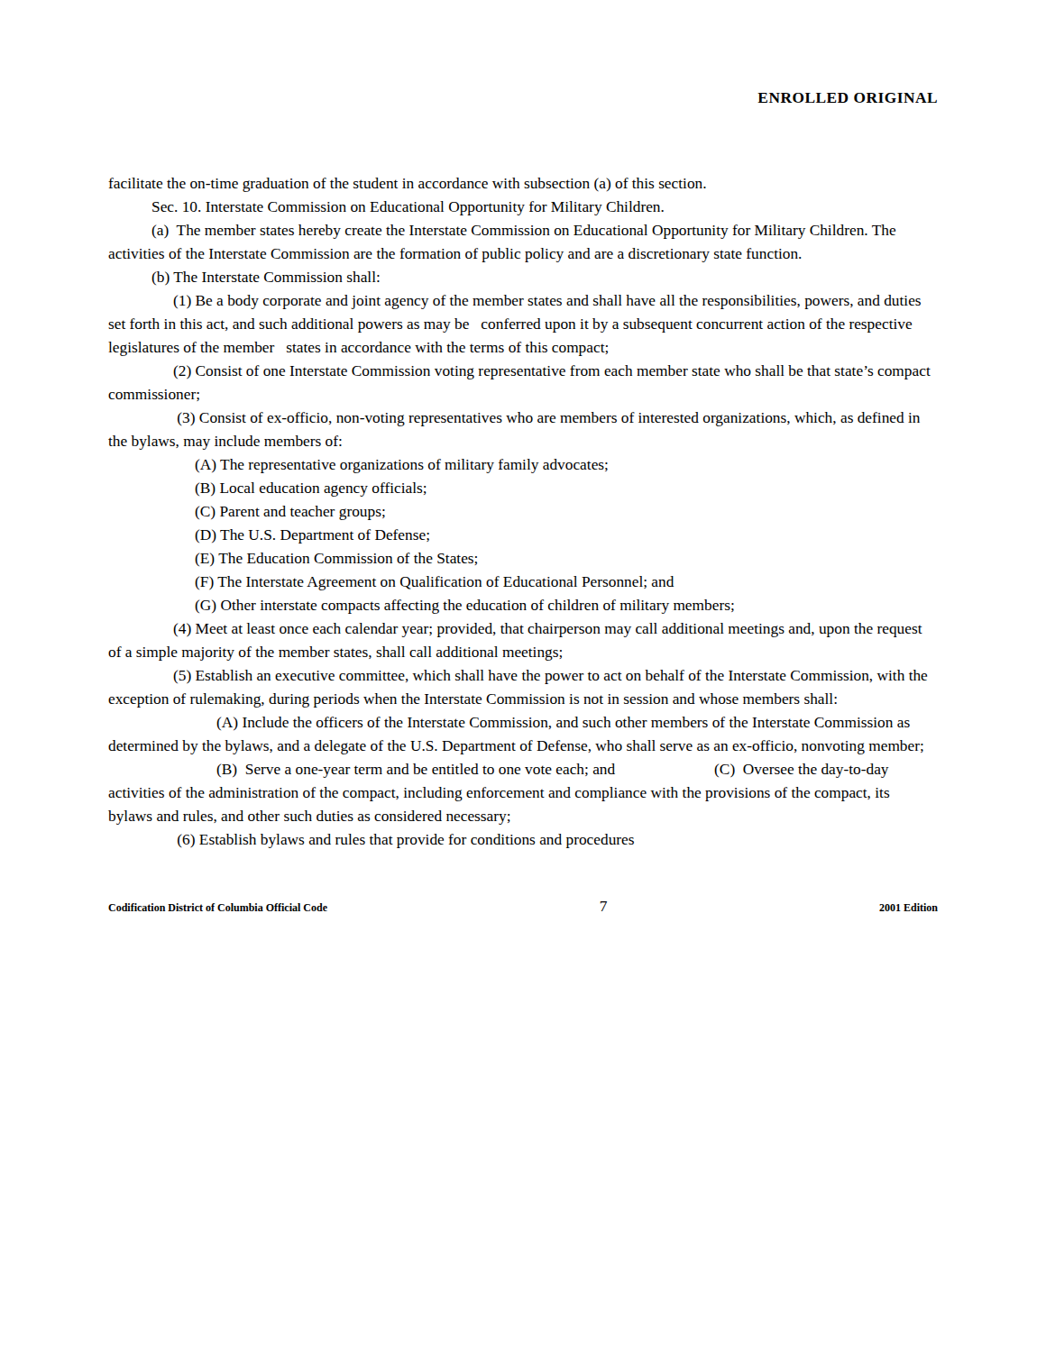ENROLLED ORIGINAL
facilitate the on-time graduation of the student in accordance with subsection (a) of this section.
Sec. 10. Interstate Commission on Educational Opportunity for Military Children.
(a) The member states hereby create the Interstate Commission on Educational Opportunity for Military Children. The activities of the Interstate Commission are the formation of public policy and are a discretionary state function.
(b) The Interstate Commission shall:
(1) Be a body corporate and joint agency of the member states and shall have all the responsibilities, powers, and duties set forth in this act, and such additional powers as may be conferred upon it by a subsequent concurrent action of the respective legislatures of the member states in accordance with the terms of this compact;
(2) Consist of one Interstate Commission voting representative from each member state who shall be that state’s compact commissioner;
(3) Consist of ex-officio, non-voting representatives who are members of interested organizations, which, as defined in the bylaws, may include members of:
(A) The representative organizations of military family advocates;
(B) Local education agency officials;
(C) Parent and teacher groups;
(D) The U.S. Department of Defense;
(E) The Education Commission of the States;
(F) The Interstate Agreement on Qualification of Educational Personnel; and
(G) Other interstate compacts affecting the education of children of military members;
(4) Meet at least once each calendar year; provided, that chairperson may call additional meetings and, upon the request of a simple majority of the member states, shall call additional meetings;
(5) Establish an executive committee, which shall have the power to act on behalf of the Interstate Commission, with the exception of rulemaking, during periods when the Interstate Commission is not in session and whose members shall:
(A) Include the officers of the Interstate Commission, and such other members of the Interstate Commission as determined by the bylaws, and a delegate of the U.S. Department of Defense, who shall serve as an ex-officio, nonvoting member;
(B) Serve a one-year term and be entitled to one vote each; and (C) Oversee the day-to-day activities of the administration of the compact, including enforcement and compliance with the provisions of the compact, its bylaws and rules, and other such duties as considered necessary;
(6) Establish bylaws and rules that provide for conditions and procedures
Codification District of Columbia Official Code 7 2001 Edition